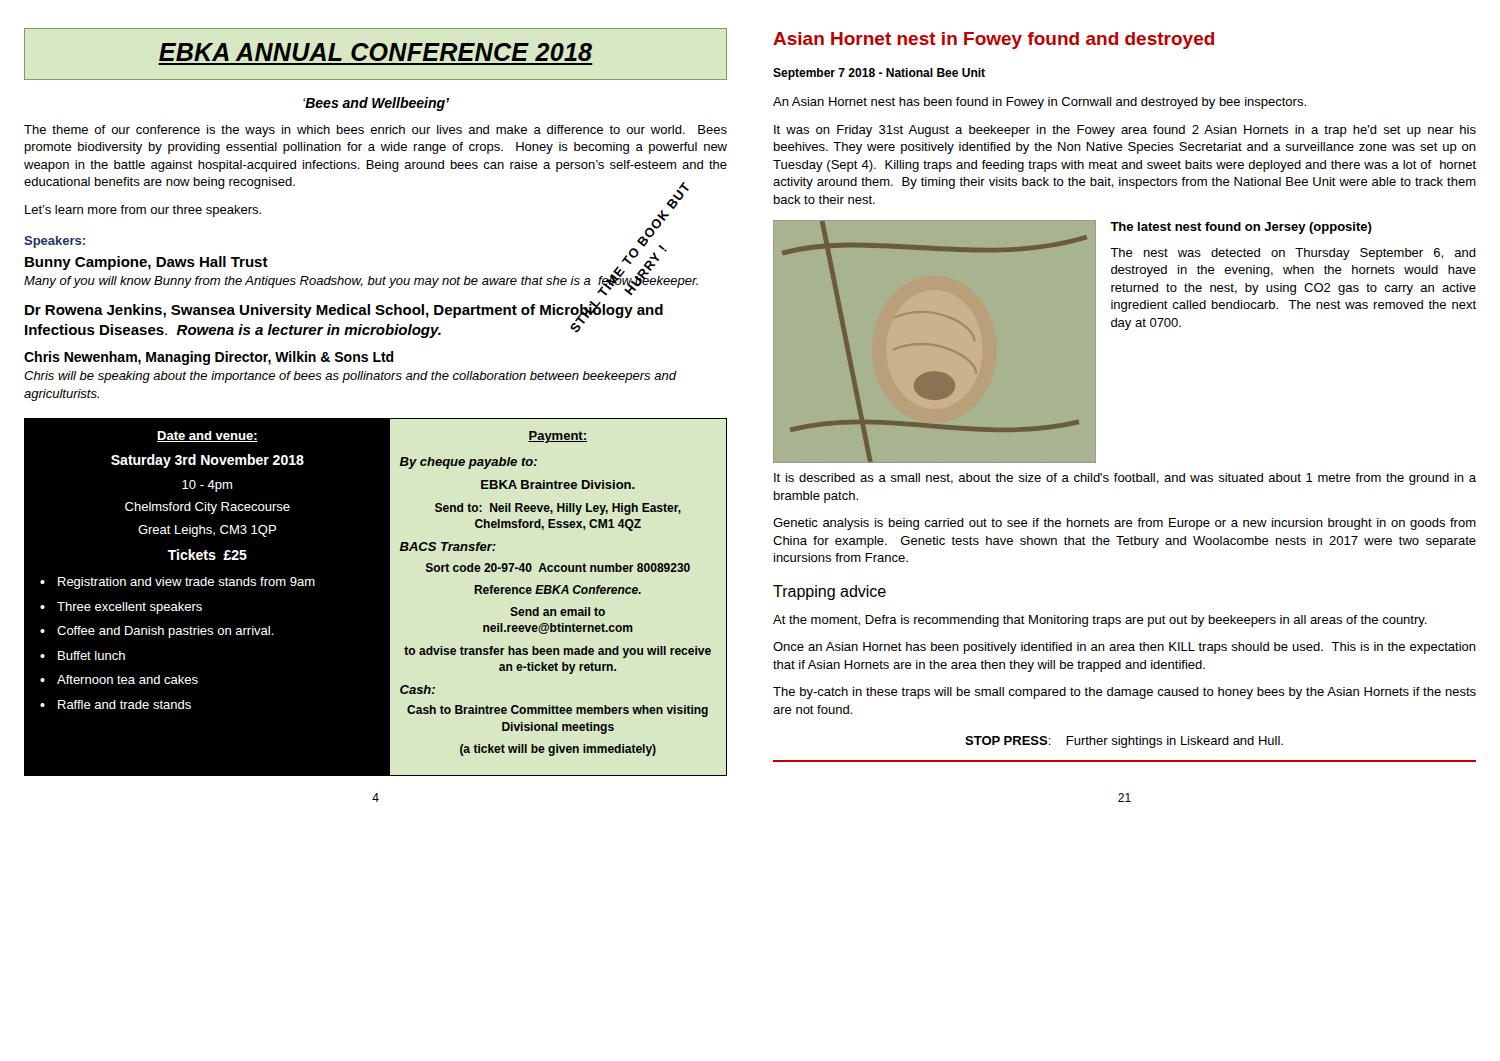EBKA ANNUAL CONFERENCE 2018
‘Bees and Wellbeeing’
The theme of our conference is the ways in which bees enrich our lives and make a difference to our world. Bees promote biodiversity by providing essential pollination for a wide range of crops. Honey is becoming a powerful new weapon in the battle against hospital-acquired infections. Being around bees can raise a person’s self-esteem and the educational benefits are now being recognised.
Let’s learn more from our three speakers.
STILL TIME TO BOOK BUT HURRY !
Speakers:
Bunny Campione, Daws Hall Trust
Many of you will know Bunny from the Antiques Roadshow, but you may not be aware that she is a fellow beekeeper.
Dr Rowena Jenkins, Swansea University Medical School, Department of Microbiology and Infectious Diseases. Rowena is a lecturer in microbiology.
Chris Newenham, Managing Director, Wilkin & Sons Ltd
Chris will be speaking about the importance of bees as pollinators and the collaboration between beekeepers and agriculturists.
Date and venue:
Saturday 3rd November 2018
10 - 4pm
Chelmsford City Racecourse
Great Leighs, CM3 1QP
Tickets £25
Registration and view trade stands from 9am
Three excellent speakers
Coffee and Danish pastries on arrival.
Buffet lunch
Afternoon tea and cakes
Raffle and trade stands
Payment:
By cheque payable to:
EBKA Braintree Division.
Send to: Neil Reeve, Hilly Ley, High Easter, Chelmsford, Essex, CM1 4QZ
BACS Transfer:
Sort code 20-97-40 Account number 80089230
Reference EBKA Conference.
Send an email to
neil.reeve@btinternet.com
to advise transfer has been made and you will receive an e-ticket by return.
Cash:
Cash to Braintree Committee members when visiting Divisional meetings
(a ticket will be given immediately)
4
Asian Hornet nest in Fowey found and destroyed
September 7 2018 - National Bee Unit
An Asian Hornet nest has been found in Fowey in Cornwall and destroyed by bee inspectors.
It was on Friday 31st August a beekeeper in the Fowey area found 2 Asian Hornets in a trap he'd set up near his beehives. They were positively identified by the Non Native Species Secretariat and a surveillance zone was set up on Tuesday (Sept 4). Killing traps and feeding traps with meat and sweet baits were deployed and there was a lot of hornet activity around them. By timing their visits back to the bait, inspectors from the National Bee Unit were able to track them back to their nest.
The latest nest found on Jersey (opposite)
The nest was detected on Thursday September 6, and destroyed in the evening, when the hornets would have returned to the nest, by using CO2 gas to carry an active ingredient called bendiocarb. The nest was removed the next day at 0700.
It is described as a small nest, about the size of a child's football, and was situated about 1 metre from the ground in a bramble patch.
Genetic analysis is being carried out to see if the hornets are from Europe or a new incursion brought in on goods from China for example. Genetic tests have shown that the Tetbury and Woolacombe nests in 2017 were two separate incursions from France.
Trapping advice
At the moment, Defra is recommending that Monitoring traps are put out by beekeepers in all areas of the country.
Once an Asian Hornet has been positively identified in an area then KILL traps should be used. This is in the expectation that if Asian Hornets are in the area then they will be trapped and identified.
The by-catch in these traps will be small compared to the damage caused to honey bees by the Asian Hornets if the nests are not found.
STOP PRESS: Further sightings in Liskeard and Hull.
21